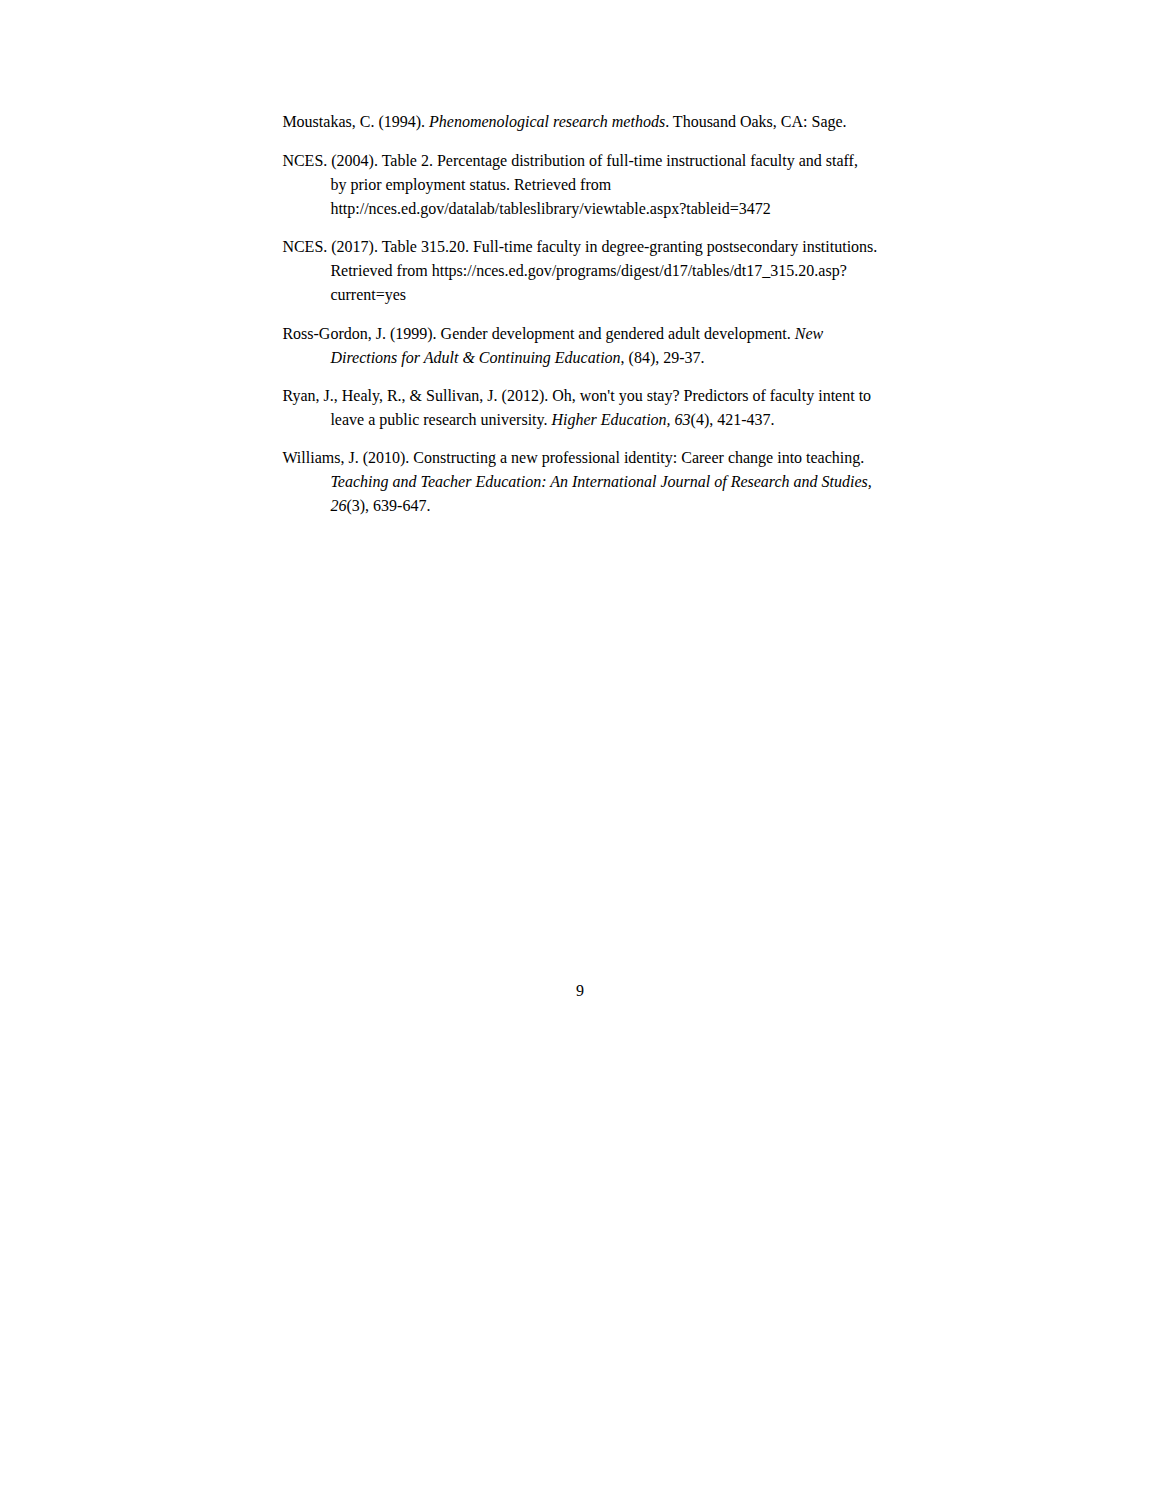Moustakas, C. (1994). Phenomenological research methods. Thousand Oaks, CA: Sage.
NCES. (2004). Table 2. Percentage distribution of full-time instructional faculty and staff, by prior employment status. Retrieved from http://nces.ed.gov/datalab/tableslibrary/viewtable.aspx?tableid=3472
NCES. (2017). Table 315.20. Full-time faculty in degree-granting postsecondary institutions. Retrieved from https://nces.ed.gov/programs/digest/d17/tables/dt17_315.20.asp?current=yes
Ross-Gordon, J. (1999). Gender development and gendered adult development. New Directions for Adult & Continuing Education, (84), 29-37.
Ryan, J., Healy, R., & Sullivan, J. (2012). Oh, won't you stay? Predictors of faculty intent to leave a public research university. Higher Education, 63(4), 421-437.
Williams, J. (2010). Constructing a new professional identity: Career change into teaching. Teaching and Teacher Education: An International Journal of Research and Studies, 26(3), 639-647.
9